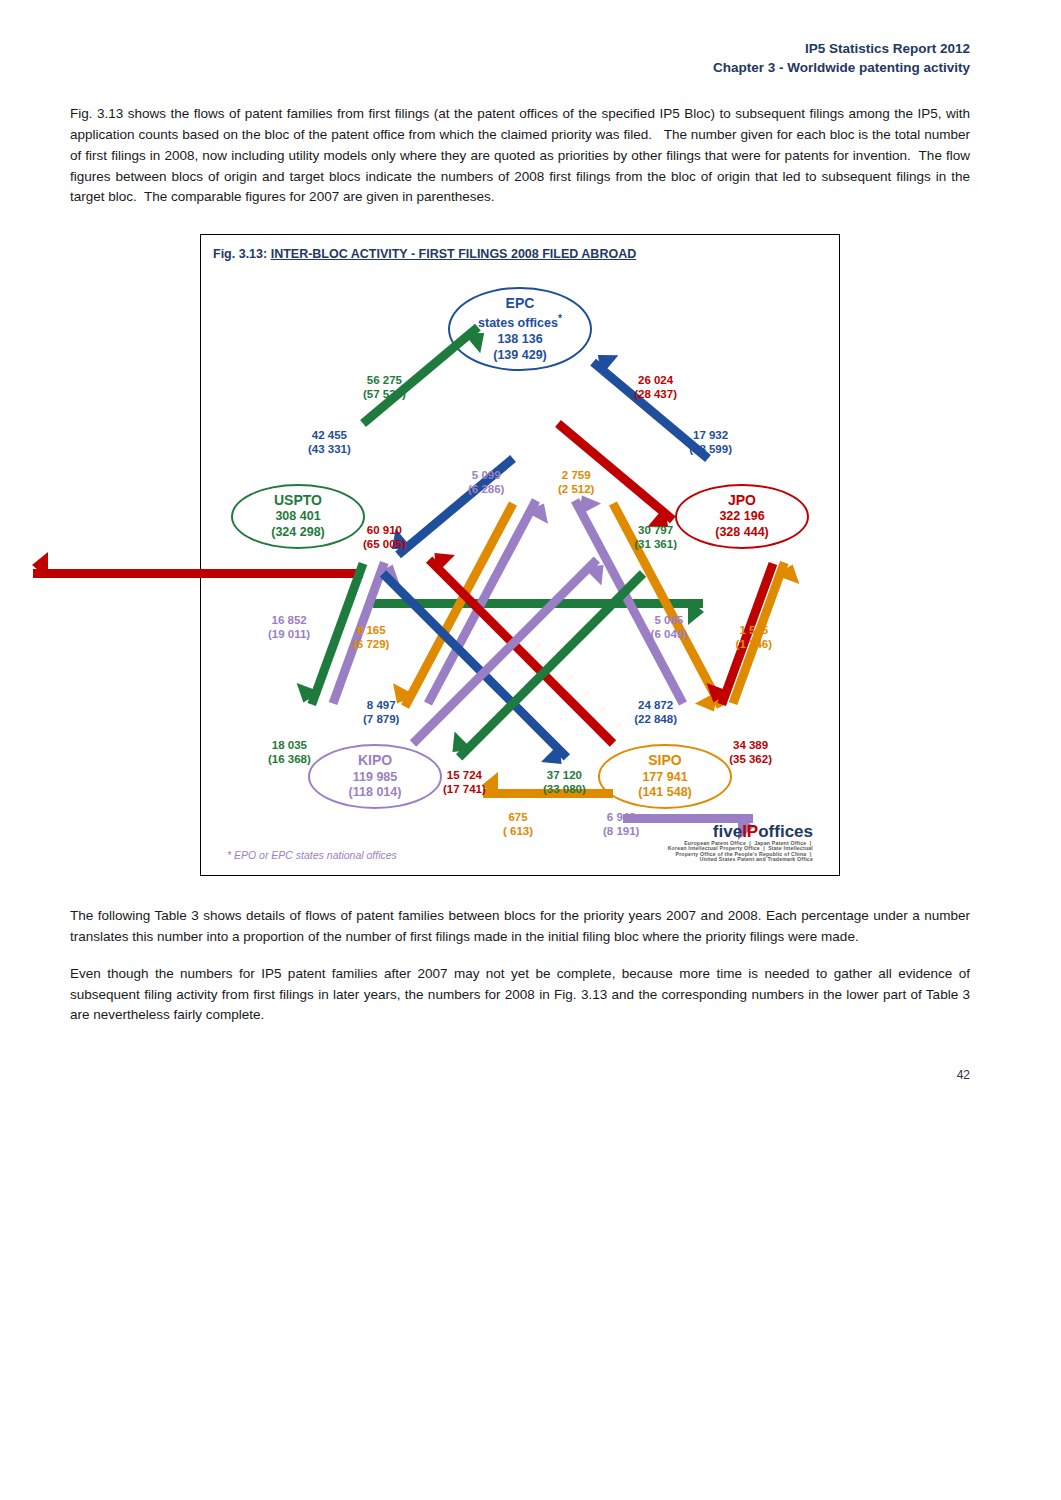IP5 Statistics Report 2012 Chapter 3 - Worldwide patenting activity
Fig. 3.13 shows the flows of patent families from first filings (at the patent offices of the specified IP5 Bloc) to subsequent filings among the IP5, with application counts based on the bloc of the patent office from which the claimed priority was filed. The number given for each bloc is the total number of first filings in 2008, now including utility models only where they are quoted as priorities by other filings that were for patents for invention. The flow figures between blocs of origin and target blocs indicate the numbers of 2008 first filings from the bloc of origin that led to subsequent filings in the target bloc. The comparable figures for 2007 are given in parentheses.
Fig. 3.13: INTER-BLOC ACTIVITY - FIRST FILINGS 2008 FILED ABROAD
EPC
states offices*
138 136
(139 429)
USPTO
308 401
(324 298)
JPO
322 196
(328 444)
KIPO
119 985
(118 014)
SIPO
177 941
(141 548)
56 275(57 530)
26 024(28 437)
42 455(43 331)
17 932(18 599)
5 099(6 286)
2 759(2 512)
60 910(65 005)
30 797(31 361)
16 852(19 011)
8 165(6 729)
5 085(6 049)
1 505(1 346)
8 497(7 879)
24 872(22 848)
18 035(16 368)
34 389(35 362)
15 724(17 741)
37 120(33 080)
675( 613)
6 948(8 191)
* EPO or EPC states national offices
fiveIPoffices
European Patent Office | Japan Patent Office |
Korean Intellectual Property Office | State Intellectual
Property Office of the People's Republic of China |
United States Patent and Trademark Office
The following Table 3 shows details of flows of patent families between blocs for the priority years 2007 and 2008. Each percentage under a number translates this number into a proportion of the number of first filings made in the initial filing bloc where the priority filings were made.
Even though the numbers for IP5 patent families after 2007 may not yet be complete, because more time is needed to gather all evidence of subsequent filing activity from first filings in later years, the numbers for 2008 in Fig. 3.13 and the corresponding numbers in the lower part of Table 3 are nevertheless fairly complete.
42